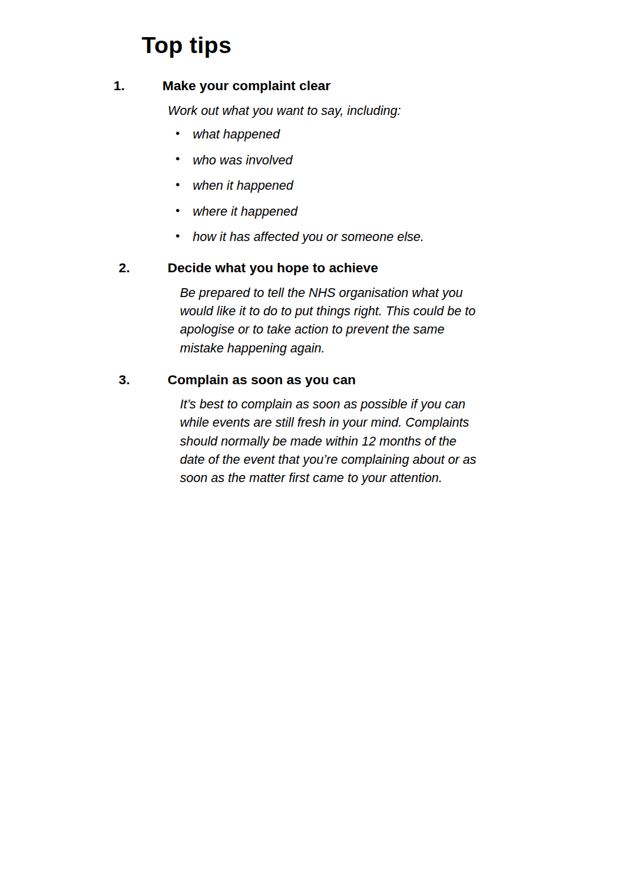Top tips
Make your complaint clear
Work out what you want to say, including:
what happened
who was involved
when it happened
where it happened
how it has affected you or someone else.
Decide what you hope to achieve
Be prepared to tell the NHS organisation what you would like it to do to put things right. This could be to apologise or to take action to prevent the same mistake happening again.
Complain as soon as you can
It’s best to complain as soon as possible if you can while events are still fresh in your mind. Complaints should normally be made within 12 months of the date of the event that you’re complaining about or as soon as the matter first came to your attention.